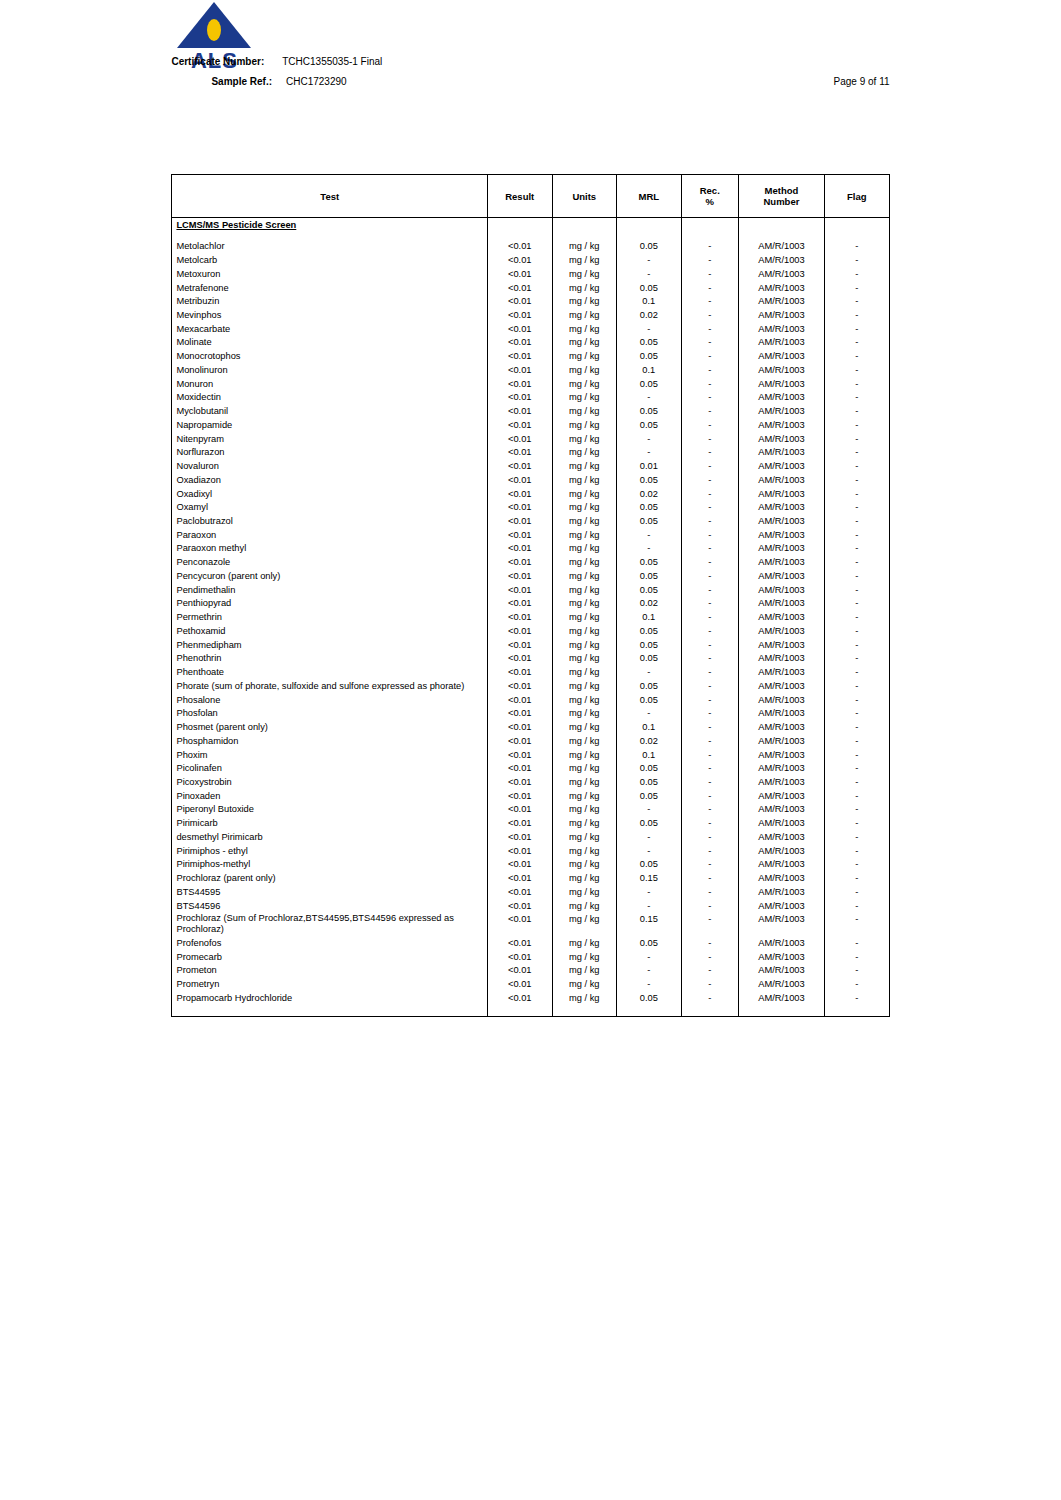ALS
Certificate Number: TCHC1355035-1 Final
Sample Ref.: CHC1723290
Page 9 of 11
| Test | Result | Units | MRL | Rec. % | Method Number | Flag |
| --- | --- | --- | --- | --- | --- | --- |
| LCMS/MS Pesticide Screen | | | | | | |
| Metolachlor | <0.01 | mg / kg | 0.05 | - | AM/R/1003 | - |
| Metolcarb | <0.01 | mg / kg | - | - | AM/R/1003 | - |
| Metoxuron | <0.01 | mg / kg | - | - | AM/R/1003 | - |
| Metrafenone | <0.01 | mg / kg | 0.05 | - | AM/R/1003 | - |
| Metribuzin | <0.01 | mg / kg | 0.1 | - | AM/R/1003 | - |
| Mevinphos | <0.01 | mg / kg | 0.02 | - | AM/R/1003 | - |
| Mexacarbate | <0.01 | mg / kg | - | - | AM/R/1003 | - |
| Molinate | <0.01 | mg / kg | 0.05 | - | AM/R/1003 | - |
| Monocrotophos | <0.01 | mg / kg | 0.05 | - | AM/R/1003 | - |
| Monolinuron | <0.01 | mg / kg | 0.1 | - | AM/R/1003 | - |
| Monuron | <0.01 | mg / kg | 0.05 | - | AM/R/1003 | - |
| Moxidectin | <0.01 | mg / kg | - | - | AM/R/1003 | - |
| Myclobutanil | <0.01 | mg / kg | 0.05 | - | AM/R/1003 | - |
| Napropamide | <0.01 | mg / kg | 0.05 | - | AM/R/1003 | - |
| Nitenpyram | <0.01 | mg / kg | - | - | AM/R/1003 | - |
| Norflurazon | <0.01 | mg / kg | - | - | AM/R/1003 | - |
| Novaluron | <0.01 | mg / kg | 0.01 | - | AM/R/1003 | - |
| Oxadiazon | <0.01 | mg / kg | 0.05 | - | AM/R/1003 | - |
| Oxadixyl | <0.01 | mg / kg | 0.02 | - | AM/R/1003 | - |
| Oxamyl | <0.01 | mg / kg | 0.05 | - | AM/R/1003 | - |
| Paclobutrazol | <0.01 | mg / kg | 0.05 | - | AM/R/1003 | - |
| Paraoxon | <0.01 | mg / kg | - | - | AM/R/1003 | - |
| Paraoxon methyl | <0.01 | mg / kg | - | - | AM/R/1003 | - |
| Penconazole | <0.01 | mg / kg | 0.05 | - | AM/R/1003 | - |
| Pencycuron (parent only) | <0.01 | mg / kg | 0.05 | - | AM/R/1003 | - |
| Pendimethalin | <0.01 | mg / kg | 0.05 | - | AM/R/1003 | - |
| Penthiopyrad | <0.01 | mg / kg | 0.02 | - | AM/R/1003 | - |
| Permethrin | <0.01 | mg / kg | 0.1 | - | AM/R/1003 | - |
| Pethoxamid | <0.01 | mg / kg | 0.05 | - | AM/R/1003 | - |
| Phenmedipham | <0.01 | mg / kg | 0.05 | - | AM/R/1003 | - |
| Phenothrin | <0.01 | mg / kg | 0.05 | - | AM/R/1003 | - |
| Phenthoate | <0.01 | mg / kg | - | - | AM/R/1003 | - |
| Phorate (sum of phorate, sulfoxide and sulfone expressed as phorate) | <0.01 | mg / kg | 0.05 | - | AM/R/1003 | - |
| Phosalone | <0.01 | mg / kg | 0.05 | - | AM/R/1003 | - |
| Phosfolan | <0.01 | mg / kg | - | - | AM/R/1003 | - |
| Phosmet (parent only) | <0.01 | mg / kg | 0.1 | - | AM/R/1003 | - |
| Phosphamidon | <0.01 | mg / kg | 0.02 | - | AM/R/1003 | - |
| Phoxim | <0.01 | mg / kg | 0.1 | - | AM/R/1003 | - |
| Picolinafen | <0.01 | mg / kg | 0.05 | - | AM/R/1003 | - |
| Picoxystrobin | <0.01 | mg / kg | 0.05 | - | AM/R/1003 | - |
| Pinoxaden | <0.01 | mg / kg | 0.05 | - | AM/R/1003 | - |
| Piperonyl Butoxide | <0.01 | mg / kg | - | - | AM/R/1003 | - |
| Pirimicarb | <0.01 | mg / kg | 0.05 | - | AM/R/1003 | - |
| desmethyl Pirimicarb | <0.01 | mg / kg | - | - | AM/R/1003 | - |
| Pirimiphos - ethyl | <0.01 | mg / kg | - | - | AM/R/1003 | - |
| Pirimiphos-methyl | <0.01 | mg / kg | 0.05 | - | AM/R/1003 | - |
| Prochloraz (parent only) | <0.01 | mg / kg | 0.15 | - | AM/R/1003 | - |
| BTS44595 | <0.01 | mg / kg | - | - | AM/R/1003 | - |
| BTS44596 | <0.01 | mg / kg | - | - | AM/R/1003 | - |
| Prochloraz (Sum of Prochloraz,BTS44595,BTS44596 expressed as Prochloraz) | <0.01 | mg / kg | 0.15 | - | AM/R/1003 | - |
| Profenofos | <0.01 | mg / kg | 0.05 | - | AM/R/1003 | - |
| Promecarb | <0.01 | mg / kg | - | - | AM/R/1003 | - |
| Prometon | <0.01 | mg / kg | - | - | AM/R/1003 | - |
| Prometryn | <0.01 | mg / kg | - | - | AM/R/1003 | - |
| Propamocarb Hydrochloride | <0.01 | mg / kg | 0.05 | - | AM/R/1003 | - |